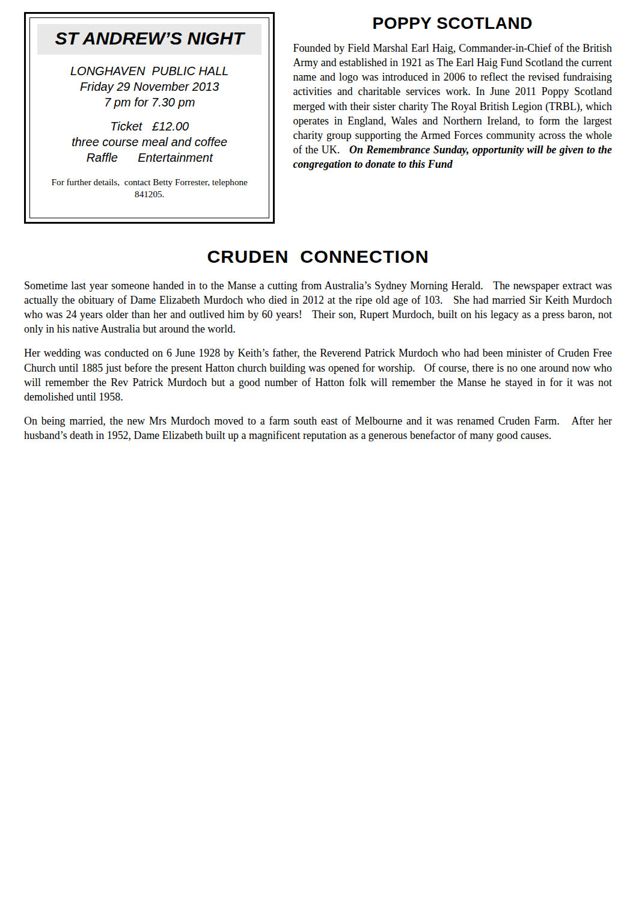ST ANDREW’S NIGHT
LONGHAVEN PUBLIC HALL
Friday 29 November 2013
7 pm for 7.30 pm
Ticket £12.00
three course meal and coffee
Raffle Entertainment
For further details, contact Betty Forrester, telephone 841205.
POPPY SCOTLAND
Founded by Field Marshal Earl Haig, Commander-in-Chief of the British Army and established in 1921 as The Earl Haig Fund Scotland the current name and logo was introduced in 2006 to reflect the revised fundraising activities and charitable services work. In June 2011 Poppy Scotland merged with their sister charity The Royal British Legion (TRBL), which operates in England, Wales and Northern Ireland, to form the largest charity group supporting the Armed Forces community across the whole of the UK. On Remembrance Sunday, opportunity will be given to the congregation to donate to this Fund
CRUDEN CONNECTION
Sometime last year someone handed in to the Manse a cutting from Australia’s Sydney Morning Herald. The newspaper extract was actually the obituary of Dame Elizabeth Murdoch who died in 2012 at the ripe old age of 103. She had married Sir Keith Murdoch who was 24 years older than her and outlived him by 60 years! Their son, Rupert Murdoch, built on his legacy as a press baron, not only in his native Australia but around the world.
Her wedding was conducted on 6 June 1928 by Keith’s father, the Reverend Patrick Murdoch who had been minister of Cruden Free Church until 1885 just before the present Hatton church building was opened for worship. Of course, there is no one around now who will remember the Rev Patrick Murdoch but a good number of Hatton folk will remember the Manse he stayed in for it was not demolished until 1958.
On being married, the new Mrs Murdoch moved to a farm south east of Melbourne and it was renamed Cruden Farm. After her husband’s death in 1952, Dame Elizabeth built up a magnificent reputation as a generous benefactor of many good causes.